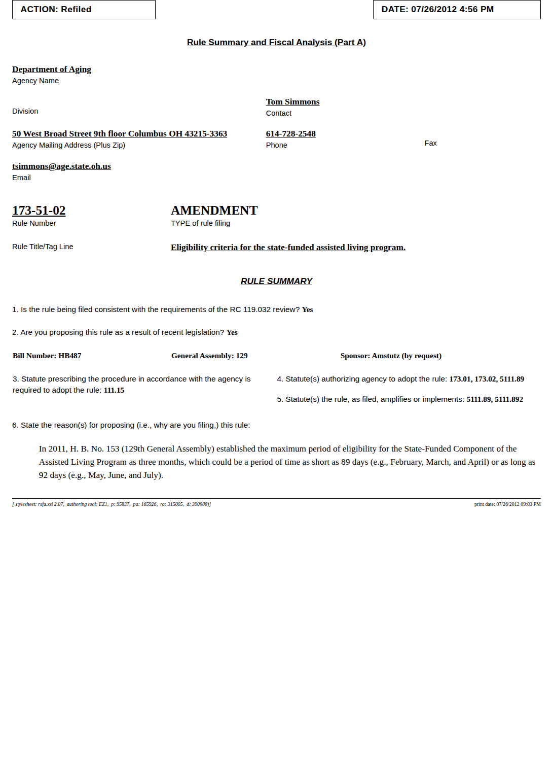ACTION: Refiled
DATE: 07/26/2012 4:56 PM
Rule Summary and Fiscal Analysis (Part A)
Department of Aging Agency Name
| Division | Tom Simmons Contact |
| 50 West Broad Street 9th floor Columbus OH 43215-3363 Agency Mailing Address (Plus Zip) | 614-728-2548 Phone | Fax |
tsimmons@age.state.oh.us Email
| 173-51-02 Rule Number | AMENDMENT TYPE of rule filing |
| Rule Title/Tag Line | Eligibility criteria for the state-funded assisted living program. |
RULE SUMMARY
1. Is the rule being filed consistent with the requirements of the RC 119.032 review? Yes
2. Are you proposing this rule as a result of recent legislation? Yes
| Bill Number: HB487 | General Assembly: 129 | Sponsor: Amstutz (by request) |
| 3. Statute prescribing the procedure in accordance with the agency is required to adopt the rule: 111.15 | 4. Statute(s) authorizing agency to adopt the rule: 173.01, 173.02, 5111.89 5. Statute(s) the rule, as filed, amplifies or implements: 5111.89, 5111.892 |
6. State the reason(s) for proposing (i.e., why are you filing,) this rule:
In 2011, H. B. No. 153 (129th General Assembly) established the maximum period of eligibility for the State-Funded Component of the Assisted Living Program as three months, which could be a period of time as short as 89 days (e.g., February, March, and April) or as long as 92 days (e.g., May, June, and July).
[ stylesheet: rsfa.xsl 2.07, authoring tool: EZ1, p: 95837, pa: 165926, ra: 315005, d: 390888)]
print date: 07/26/2012 09:03 PM